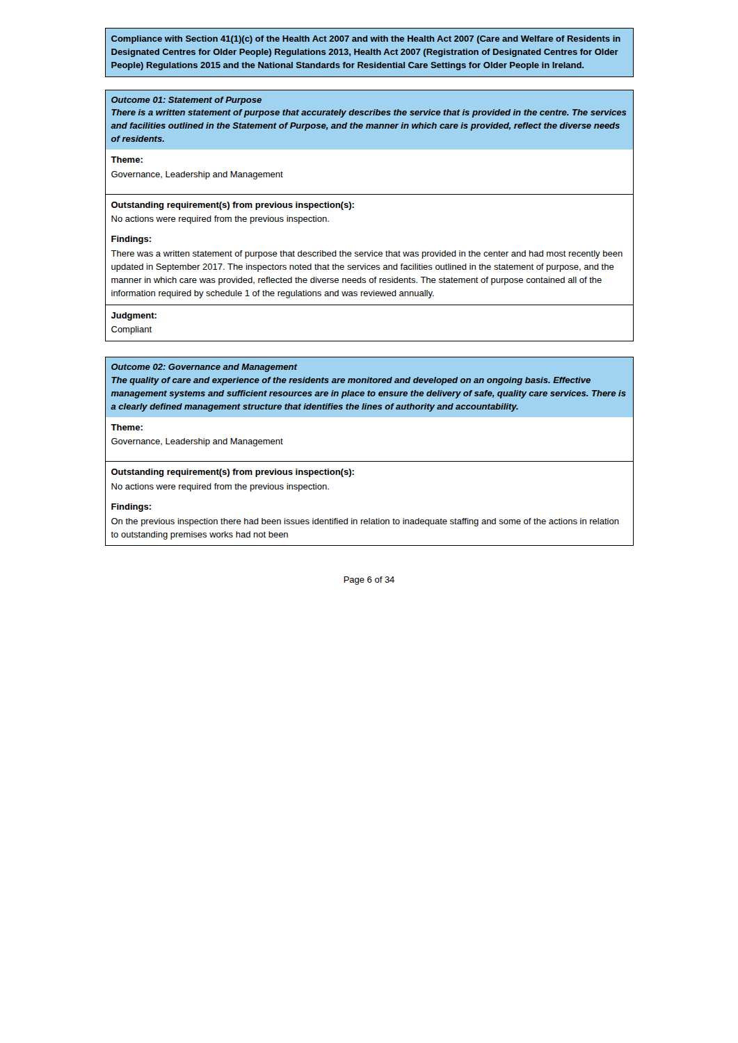Compliance with Section 41(1)(c) of the Health Act 2007 and with the Health Act 2007 (Care and Welfare of Residents in Designated Centres for Older People) Regulations 2013, Health Act 2007 (Registration of Designated Centres for Older People) Regulations 2015 and the National Standards for Residential Care Settings for Older People in Ireland.
Outcome 01: Statement of Purpose
There is a written statement of purpose that accurately describes the service that is provided in the centre. The services and facilities outlined in the Statement of Purpose, and the manner in which care is provided, reflect the diverse needs of residents.
Theme:
Governance, Leadership and Management
Outstanding requirement(s) from previous inspection(s):
No actions were required from the previous inspection.
Findings:
There was a written statement of purpose that described the service that was provided in the center and had most recently been updated in September 2017. The inspectors noted that the services and facilities outlined in the statement of purpose, and the manner in which care was provided, reflected the diverse needs of residents. The statement of purpose contained all of the information required by schedule 1 of the regulations and was reviewed annually.
Judgment:
Compliant
Outcome 02: Governance and Management
The quality of care and experience of the residents are monitored and developed on an ongoing basis. Effective management systems and sufficient resources are in place to ensure the delivery of safe, quality care services. There is a clearly defined management structure that identifies the lines of authority and accountability.
Theme:
Governance, Leadership and Management
Outstanding requirement(s) from previous inspection(s):
No actions were required from the previous inspection.
Findings:
On the previous inspection there had been issues identified in relation to inadequate staffing and some of the actions in relation to outstanding premises works had not been
Page 6 of 34